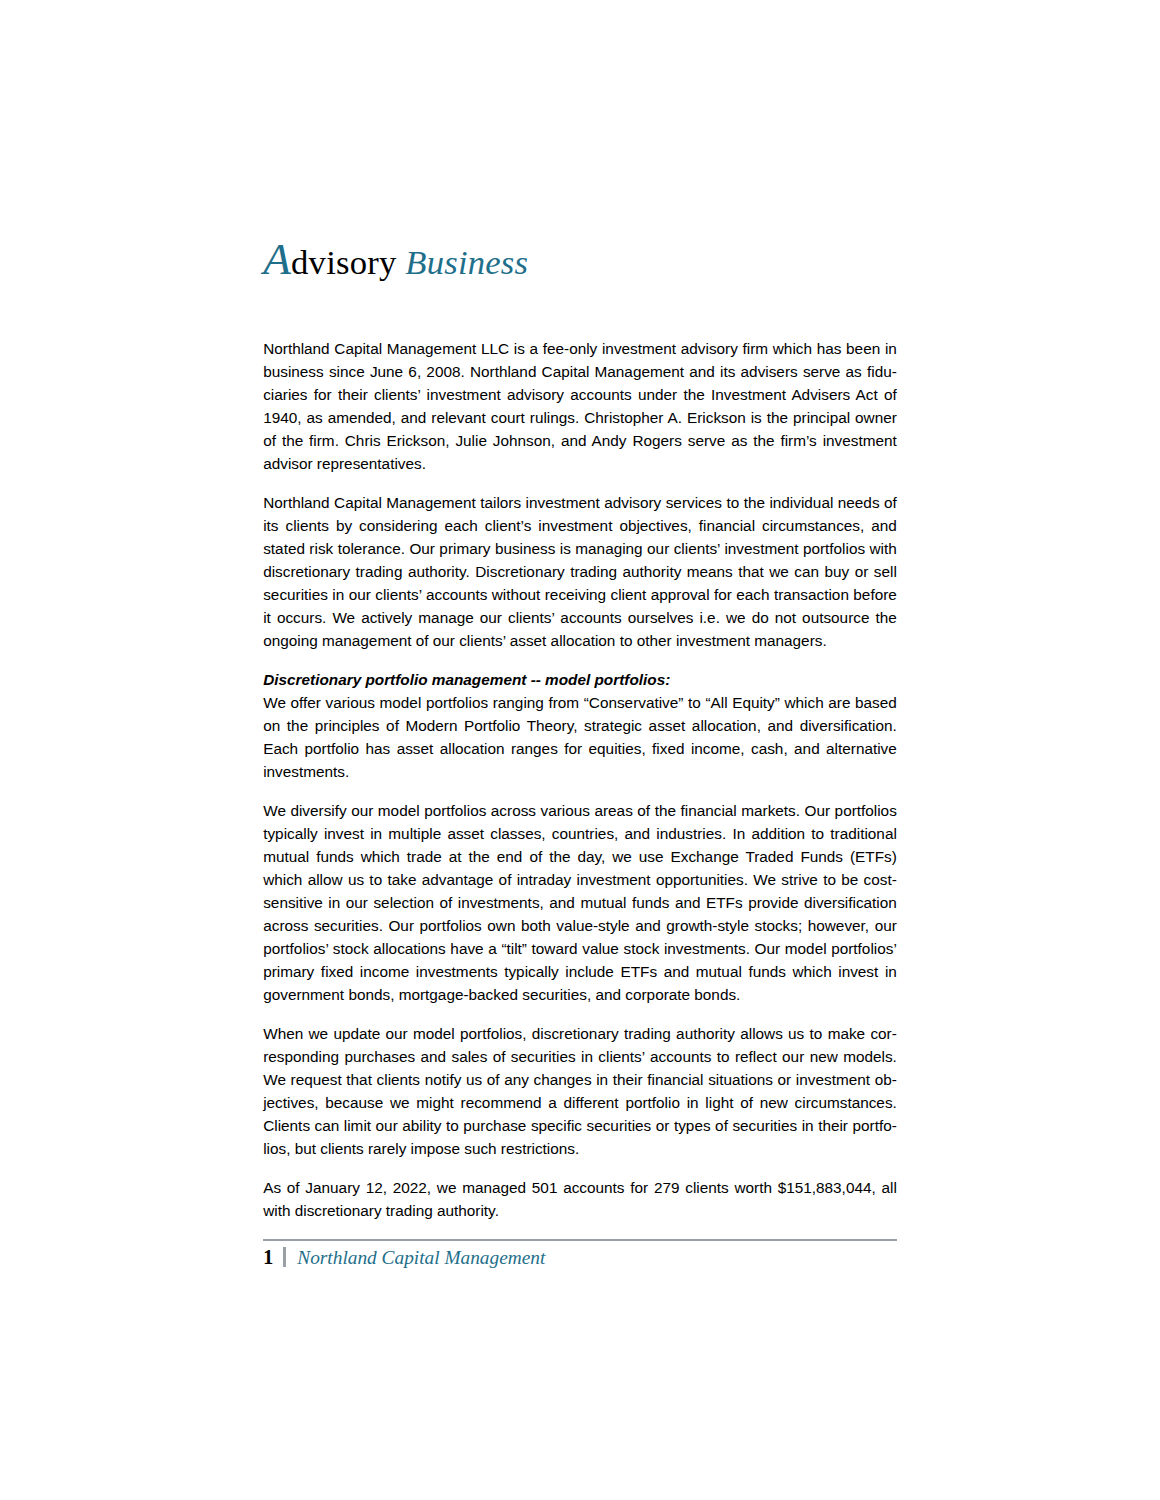Advisory Business
Northland Capital Management LLC is a fee-only investment advisory firm which has been in business since June 6, 2008. Northland Capital Management and its advisers serve as fiduciaries for their clients’ investment advisory accounts under the Investment Advisers Act of 1940, as amended, and relevant court rulings. Christopher A. Erickson is the principal owner of the firm. Chris Erickson, Julie Johnson, and Andy Rogers serve as the firm’s investment advisor representatives.
Northland Capital Management tailors investment advisory services to the individual needs of its clients by considering each client’s investment objectives, financial circumstances, and stated risk tolerance. Our primary business is managing our clients’ investment portfolios with discretionary trading authority. Discretionary trading authority means that we can buy or sell securities in our clients’ accounts without receiving client approval for each transaction before it occurs. We actively manage our clients’ accounts ourselves i.e. we do not outsource the ongoing management of our clients’ asset allocation to other investment managers.
Discretionary portfolio management -- model portfolios:
We offer various model portfolios ranging from “Conservative” to “All Equity” which are based on the principles of Modern Portfolio Theory, strategic asset allocation, and diversification. Each portfolio has asset allocation ranges for equities, fixed income, cash, and alternative investments.
We diversify our model portfolios across various areas of the financial markets. Our portfolios typically invest in multiple asset classes, countries, and industries. In addition to traditional mutual funds which trade at the end of the day, we use Exchange Traded Funds (ETFs) which allow us to take advantage of intraday investment opportunities. We strive to be cost-sensitive in our selection of investments, and mutual funds and ETFs provide diversification across securities. Our portfolios own both value-style and growth-style stocks; however, our portfolios’ stock allocations have a “tilt” toward value stock investments. Our model portfolios’ primary fixed income investments typically include ETFs and mutual funds which invest in government bonds, mortgage-backed securities, and corporate bonds.
When we update our model portfolios, discretionary trading authority allows us to make corresponding purchases and sales of securities in clients’ accounts to reflect our new models. We request that clients notify us of any changes in their financial situations or investment objectives, because we might recommend a different portfolio in light of new circumstances. Clients can limit our ability to purchase specific securities or types of securities in their portfolios, but clients rarely impose such restrictions.
As of January 12, 2022, we managed 501 accounts for 279 clients worth $151,883,044, all with discretionary trading authority.
1 Northland Capital Management